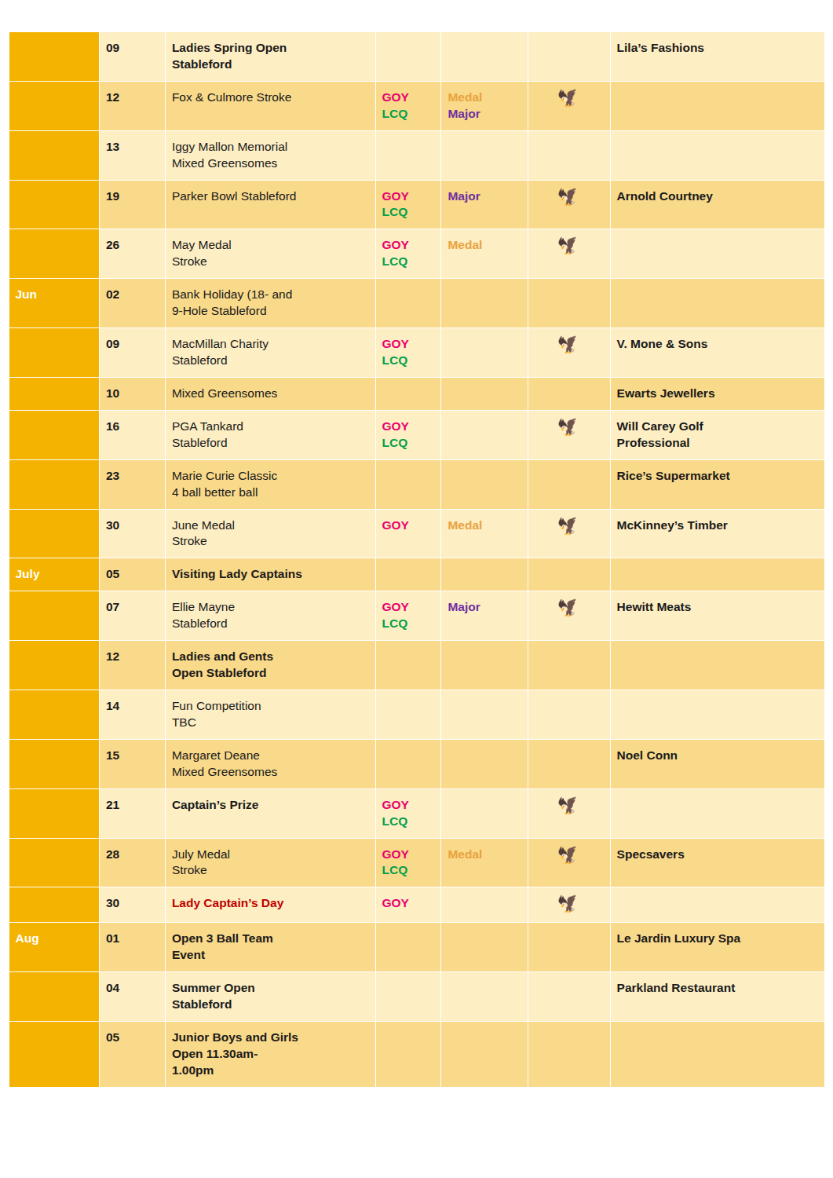| | 09 | Ladies Spring Open Stableford | | | | Lila’s Fashions |
| | 12 | Fox & Culmore Stroke | GOY LCQ | Medal Major | 🦅 | |
| | 13 | Iggy Mallon Memorial Mixed Greensomes | | | | |
| | 19 | Parker Bowl Stableford | GOY LCQ | Major | 🦅 | Arnold Courtney |
| | 26 | May Medal Stroke | GOY LCQ | Medal | 🦅 | |
| Jun | 02 | Bank Holiday (18- and 9-Hole Stableford | | | | |
| | 09 | MacMillan Charity Stableford | GOY LCQ | | 🦅 | V. Mone & Sons |
| | 10 | Mixed Greensomes | | | | Ewarts Jewellers |
| | 16 | PGA Tankard Stableford | GOY LCQ | | 🦅 | Will Carey Golf Professional |
| | 23 | Marie Curie Classic 4 ball better ball | | | | Rice’s Supermarket |
| | 30 | June Medal Stroke | GOY | Medal | 🦅 | McKinney’s Timber |
| July | 05 | Visiting Lady Captains | | | | |
| | 07 | Ellie Mayne Stableford | GOY LCQ | Major | 🦅 | Hewitt Meats |
| | 12 | Ladies and Gents Open Stableford | | | | |
| | 14 | Fun Competition TBC | | | | |
| | 15 | Margaret Deane Mixed Greensomes | | | | Noel Conn |
| | 21 | Captain’s Prize | GOY LCQ | | 🦅 | |
| | 28 | July Medal Stroke | GOY LCQ | Medal | 🦅 | Specsavers |
| | 30 | Lady Captain’s Day | GOY | | 🦅 | |
| Aug | 01 | Open 3 Ball Team Event | | | | Le Jardin Luxury Spa |
| | 04 | Summer Open Stableford | | | | Parkland Restaurant |
| | 05 | Junior Boys and Girls Open 11.30am- 1.00pm | | | | |